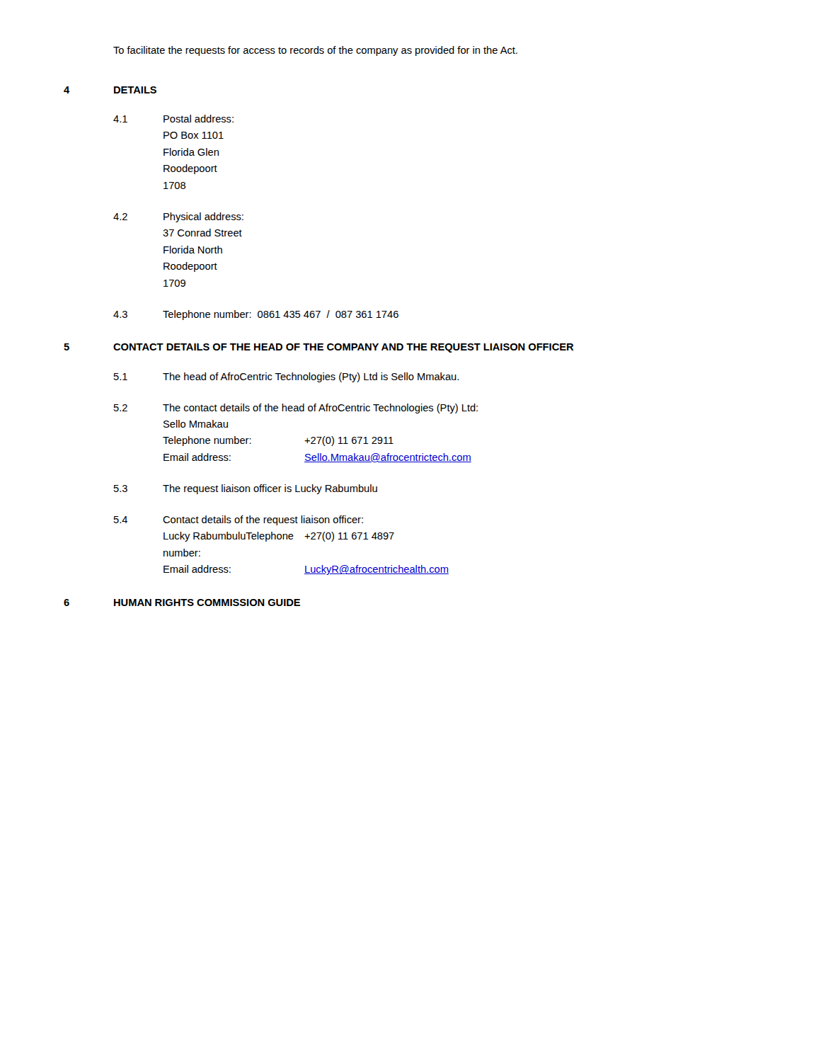To facilitate the requests for access to records of the company as provided for in the Act.
4 DETAILS
4.1 Postal address: PO Box 1101 Florida Glen Roodepoort 1708
4.2 Physical address: 37 Conrad Street Florida North Roodepoort 1709
4.3 Telephone number: 0861 435 467 / 087 361 1746
5 CONTACT DETAILS OF THE HEAD OF THE COMPANY AND THE REQUEST LIAISON OFFICER
5.1 The head of AfroCentric Technologies (Pty) Ltd is Sello Mmakau.
5.2 The contact details of the head of AfroCentric Technologies (Pty) Ltd: Sello Mmakau Telephone number:+27(0) 11 671 2911 Email address: Sello.Mmakau@afrocentrictech.com
5.3 The request liaison officer is Lucky Rabumbulu
5.4 Contact details of the request liaison officer: Lucky RabumbuluTelephone number:+27(0) 11 671 4897 Email address: LuckyR@afrocentrichealth.com
6 HUMAN RIGHTS COMMISSION GUIDE